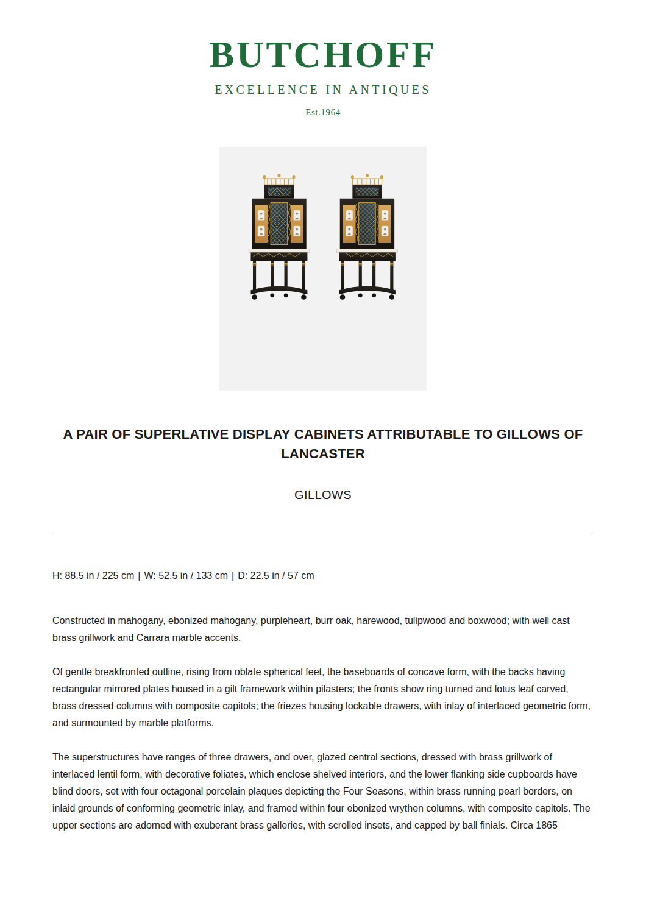BUTCHOFF
Excellence in Antiques
Est.1964
A Pair of Superlative Display Cabinets Attributable to Gillows of Lancaster
Gillows
H: 88.5 in / 225 cm|W: 52.5 in / 133 cm|D: 22.5 in / 57 cm
Constructed in mahogany, ebonized mahogany, purpleheart, burr oak, harewood, tulipwood and boxwood; with well cast brass grillwork and Carrara marble accents.
Of gentle breakfronted outline, rising from oblate spherical feet, the baseboards of concave form, with the backs having rectangular mirrored plates housed in a gilt framework within pilasters; the fronts show ring turned and lotus leaf carved, brass dressed columns with composite capitols; the friezes housing lockable drawers, with inlay of interlaced geometric form, and surmounted by marble platforms.
The superstructures have ranges of three drawers, and over, glazed central sections, dressed with brass grillwork of interlaced lentil form, with decorative foliates, which enclose shelved interiors, and the lower flanking side cupboards have blind doors, set with four octagonal porcelain plaques depicting the Four Seasons, within brass running pearl borders, on inlaid grounds of conforming geometric inlay, and framed within four ebonized wrythen columns, with composite capitols. The upper sections are adorned with exuberant brass galleries, with scrolled insets, and capped by ball finials. Circa 1865